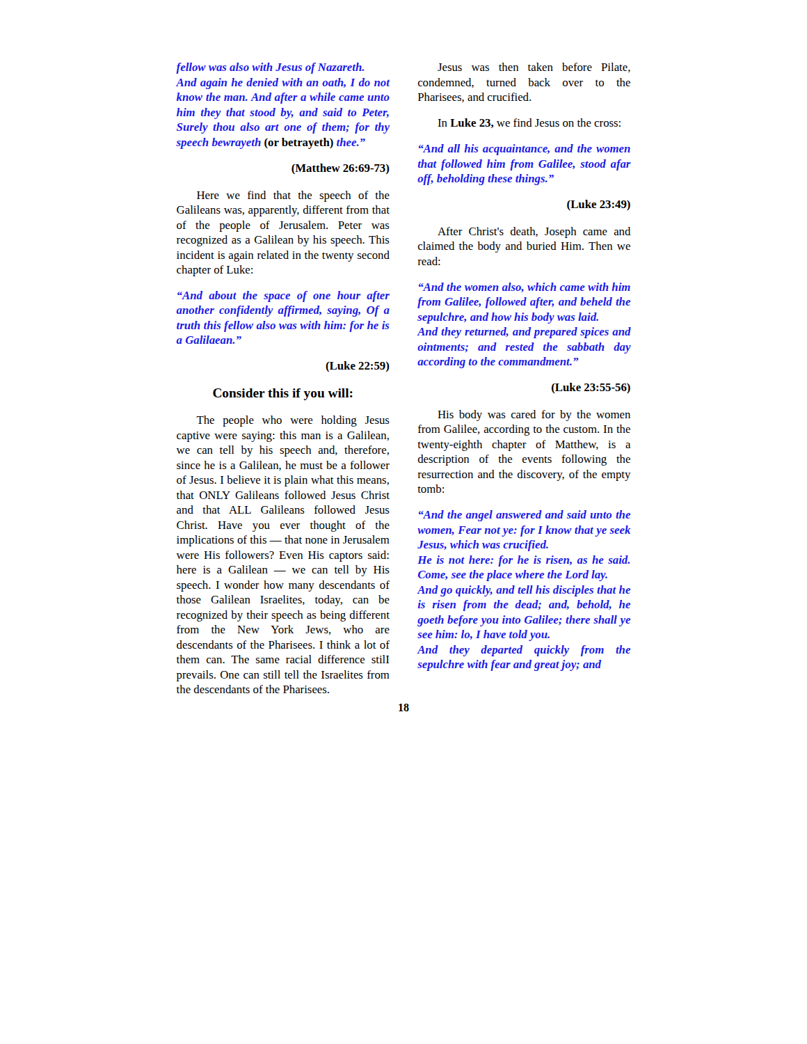fellow was also with Jesus of Nazareth.
And again he denied with an oath, I do not know the man. And after a while came unto him they that stood by, and said to Peter, Surely thou also art one of them; for thy speech bewrayeth (or betrayeth) thee.”
(Matthew 26:69-73)
Here we find that the speech of the Galileans was, apparently, different from that of the people of Jerusalem. Peter was recognized as a Galilean by his speech. This incident is again related in the twenty second chapter of Luke:
“And about the space of one hour after another confidently affirmed, saying, Of a truth this fellow also was with him: for he is a Galilaean.”
(Luke 22:59)
Consider this if you will:
The people who were holding Jesus captive were saying: this man is a Galilean, we can tell by his speech and, therefore, since he is a Galilean, he must be a follower of Jesus. I believe it is plain what this means, that ONLY Galileans followed Jesus Christ and that ALL Galileans followed Jesus Christ. Have you ever thought of the implications of this — that none in Jerusalem were His followers? Even His captors said: here is a Galilean — we can tell by His speech. I wonder how many descendants of those Galilean Israelites, today, can be recognized by their speech as being different from the New York Jews, who are descendants of the Pharisees. I think a lot of them can. The same racial difference stilI prevails. One can still tell the Israelites from the descendants of the Pharisees.
Jesus was then taken before Pilate, condemned, turned back over to the Pharisees, and crucified.
In Luke 23, we find Jesus on the cross:
“And all his acquaintance, and the women that followed him from Galilee, stood afar off, beholding these things.”
(Luke 23:49)
After Christ's death, Joseph came and claimed the body and buried Him. Then we read:
“And the women also, which came with him from Galilee, followed after, and beheld the sepulchre, and how his body was laid.
And they returned, and prepared spices and ointments; and rested the sabbath day according to the commandment.”
(Luke 23:55-56)
His body was cared for by the women from Galilee, according to the custom. In the twenty-eighth chapter of Matthew, is a description of the events following the resurrection and the discovery, of the empty tomb:
“And the angel answered and said unto the women, Fear not ye: for I know that ye seek Jesus, which was crucified.
He is not here: for he is risen, as he said. Come, see the place where the Lord lay.
And go quickly, and tell his disciples that he is risen from the dead; and, behold, he goeth before you into Galilee; there shall ye see him: lo, I have told you.
And they departed quickly from the sepulchre with fear and great joy; and
18